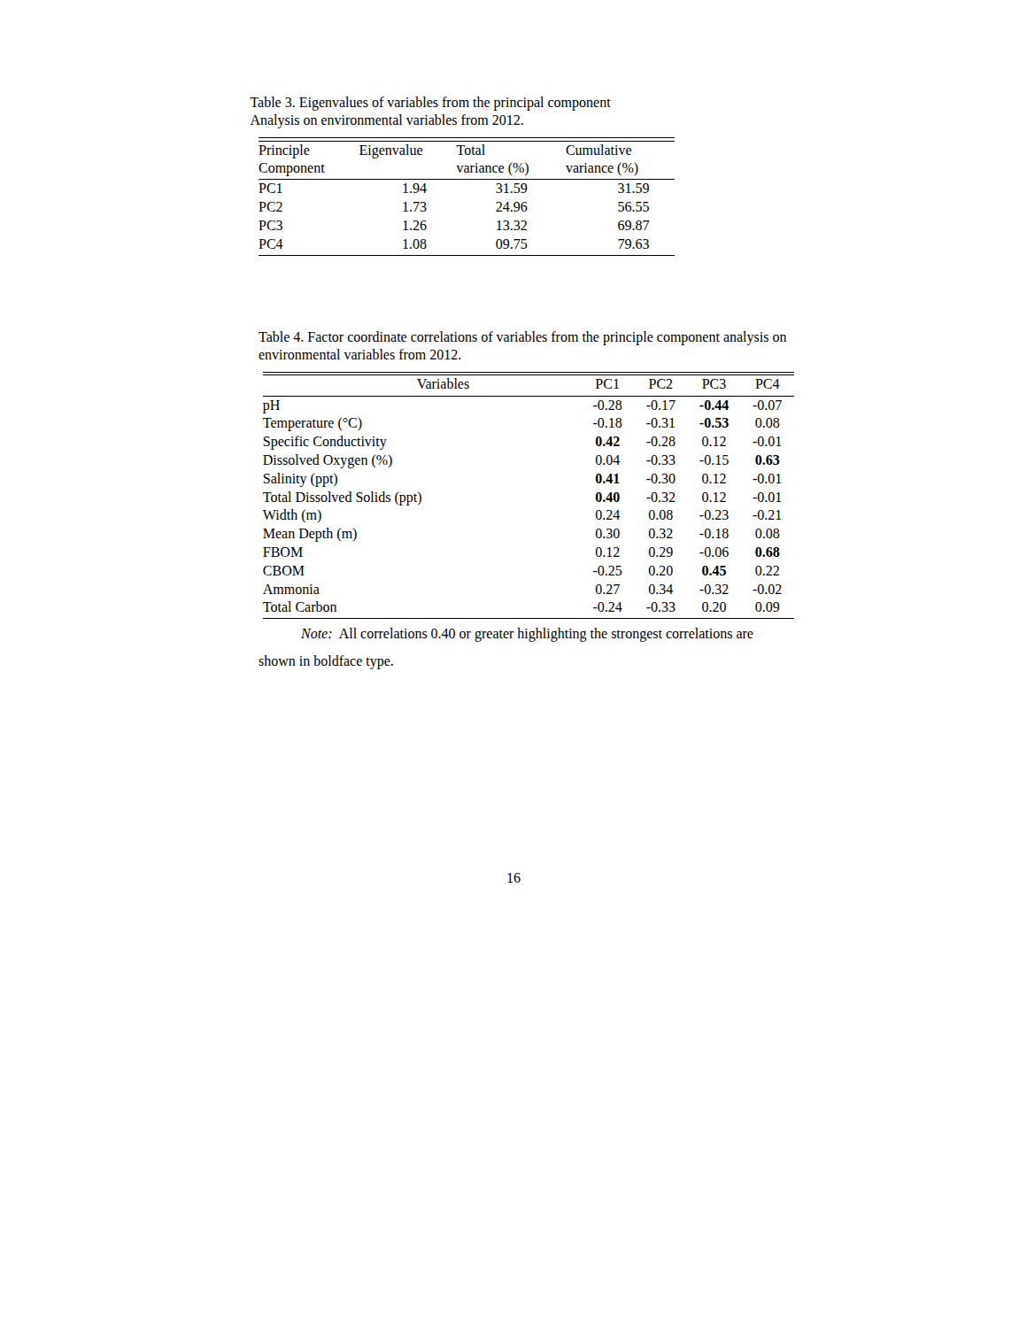Table 3. Eigenvalues of variables from the principal component
Analysis on environmental variables from 2012.
| Principle | Eigenvalue | Total | Cumulative |
| --- | --- | --- | --- |
| Component | | variance (%) | variance (%) |
| PC1 | 1.94 | 31.59 | 31.59 |
| PC2 | 1.73 | 24.96 | 56.55 |
| PC3 | 1.26 | 13.32 | 69.87 |
| PC4 | 1.08 | 09.75 | 79.63 |
Table 4. Factor coordinate correlations of variables from the principle component analysis on
environmental variables from 2012.
| Variables | PC1 | PC2 | PC3 | PC4 |
| --- | --- | --- | --- | --- |
| pH | -0.28 | -0.17 | -0.44 | -0.07 |
| Temperature (°C) | -0.18 | -0.31 | -0.53 | 0.08 |
| Specific Conductivity | 0.42 | -0.28 | 0.12 | -0.01 |
| Dissolved Oxygen (%) | 0.04 | -0.33 | -0.15 | 0.63 |
| Salinity (ppt) | 0.41 | -0.30 | 0.12 | -0.01 |
| Total Dissolved Solids (ppt) | 0.40 | -0.32 | 0.12 | -0.01 |
| Width (m) | 0.24 | 0.08 | -0.23 | -0.21 |
| Mean Depth (m) | 0.30 | 0.32 | -0.18 | 0.08 |
| FBOM | 0.12 | 0.29 | -0.06 | 0.68 |
| CBOM | -0.25 | 0.20 | 0.45 | 0.22 |
| Ammonia | 0.27 | 0.34 | -0.32 | -0.02 |
| Total Carbon | -0.24 | -0.33 | 0.20 | 0.09 |
Note: All correlations 0.40 or greater highlighting the strongest correlations are shown in boldface type.
16